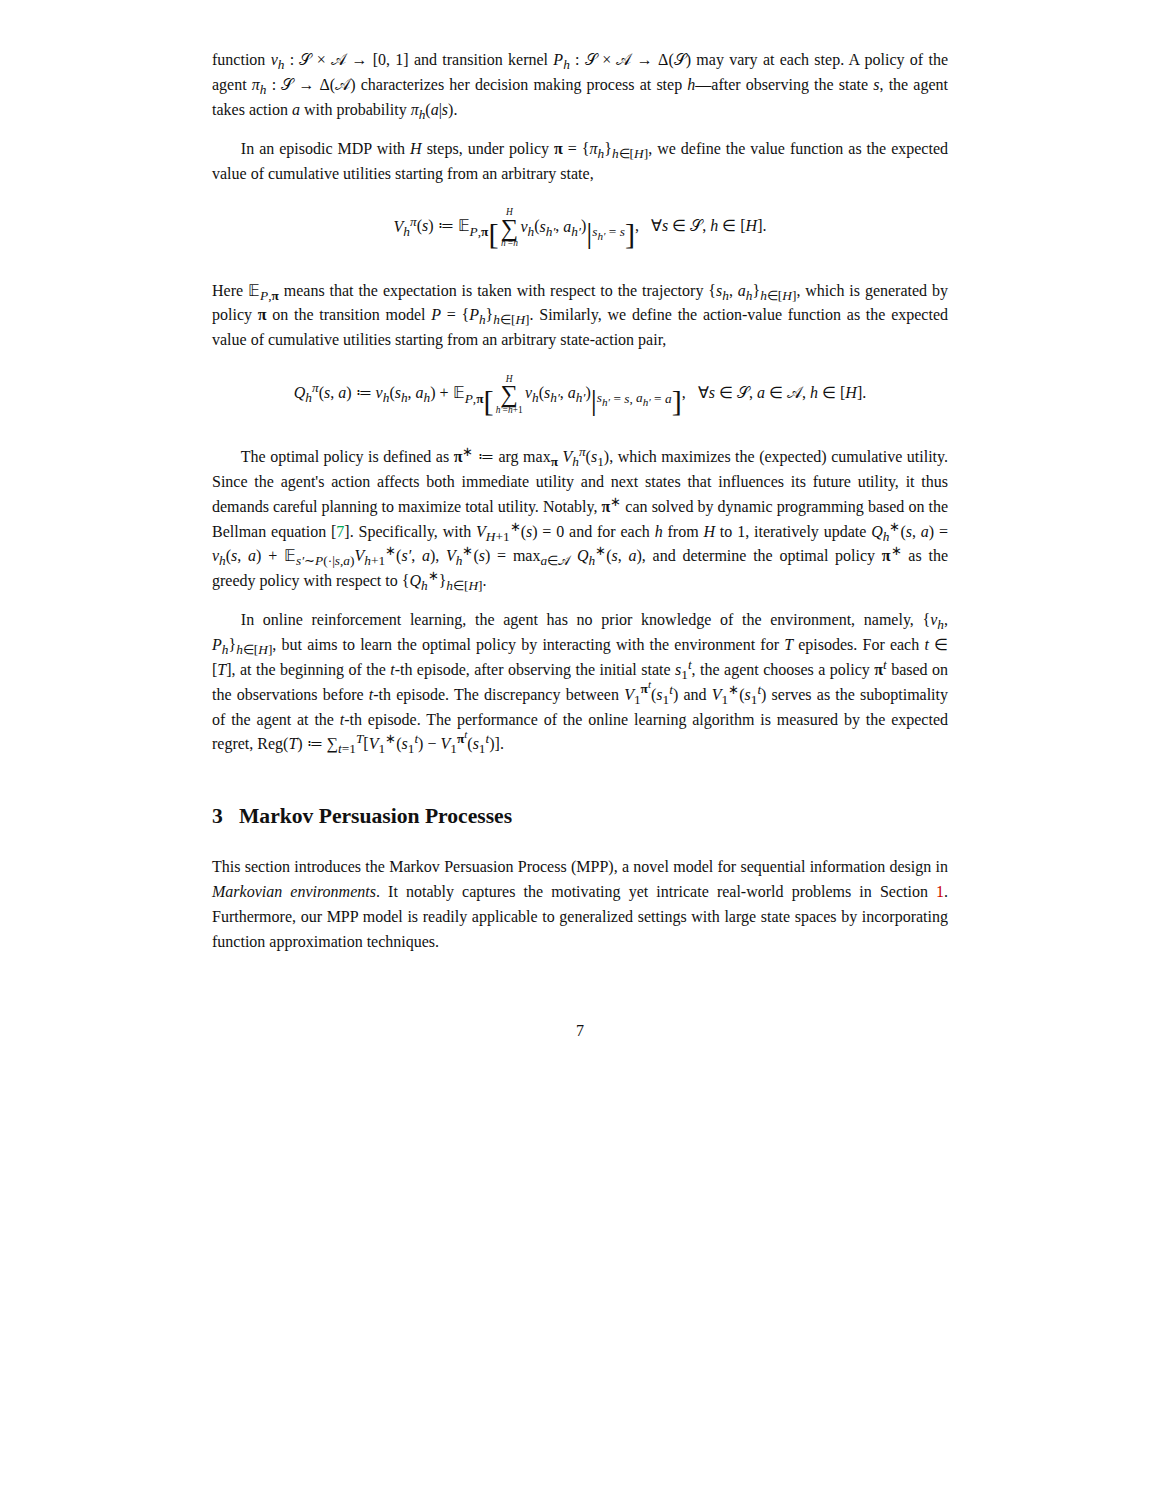function vh : 𝒮 × 𝒜 → [0, 1] and transition kernel Ph : 𝒮 × 𝒜 → Δ(𝒮) may vary at each step. A policy of the agent πh : 𝒮 → Δ(𝒜) characterizes her decision making process at step h—after observing the state s, the agent takes action a with probability πh(a|s).
In an episodic MDP with H steps, under policy π = {πh}h∈[H], we define the value function as the expected value of cumulative utilities starting from an arbitrary state,
Vhπ(s) ≔ 𝔼P,π[H∑h′=h vh(sh′, ah′)|sh′ = s], ∀s ∈ 𝒮, h ∈ [H].
Here 𝔼P,π means that the expectation is taken with respect to the trajectory {sh, ah}h∈[H], which is generated by policy π on the transition model P = {Ph}h∈[H]. Similarly, we define the action-value function as the expected value of cumulative utilities starting from an arbitrary state-action pair,
Qhπ(s, a) ≔ vh(sh, ah) + 𝔼P,π[H∑h′=h+1 vh(sh′, ah′)|sh′ = s, ah′ = a], ∀s ∈ 𝒮, a ∈ 𝒜, h ∈ [H].
The optimal policy is defined as π∗ ≔ arg maxπ Vhπ(s1), which maximizes the (expected) cumulative utility. Since the agent's action affects both immediate utility and next states that influences its future utility, it thus demands careful planning to maximize total utility. Notably, π∗ can solved by dynamic programming based on the Bellman equation [7]. Specifically, with VH+1∗(s) = 0 and for each h from H to 1, iteratively update Qh∗(s, a) = vh(s, a) + 𝔼s′∼P(·|s,a)Vh+1∗(s′, a), Vh∗(s) = maxa∈𝒜 Qh∗(s, a), and determine the optimal policy π∗ as the greedy policy with respect to {Qh∗}h∈[H].
In online reinforcement learning, the agent has no prior knowledge of the environment, namely, {vh, Ph}h∈[H], but aims to learn the optimal policy by interacting with the environment for T episodes. For each t ∈ [T], at the beginning of the t-th episode, after observing the initial state s1t, the agent chooses a policy πt based on the observations before t-th episode. The discrepancy between V1πt(s1t) and V1∗(s1t) serves as the suboptimality of the agent at the t-th episode. The performance of the online learning algorithm is measured by the expected regret, Reg(T) ≔ ∑t=1T[V1∗(s1t) − V1πt(s1t)].
3 Markov Persuasion Processes
This section introduces the Markov Persuasion Process (MPP), a novel model for sequential information design in Markovian environments. It notably captures the motivating yet intricate real-world problems in Section 1. Furthermore, our MPP model is readily applicable to generalized settings with large state spaces by incorporating function approximation techniques.
7